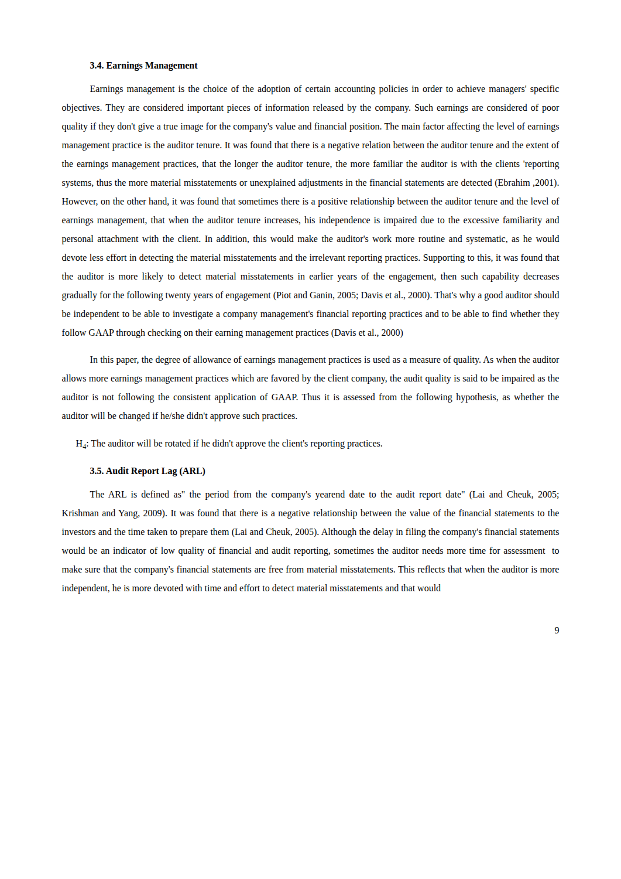3.4. Earnings Management
Earnings management is the choice of the adoption of certain accounting policies in order to achieve managers' specific objectives. They are considered important pieces of information released by the company. Such earnings are considered of poor quality if they don't give a true image for the company's value and financial position. The main factor affecting the level of earnings management practice is the auditor tenure. It was found that there is a negative relation between the auditor tenure and the extent of the earnings management practices, that the longer the auditor tenure, the more familiar the auditor is with the clients 'reporting systems, thus the more material misstatements or unexplained adjustments in the financial statements are detected (Ebrahim ,2001). However, on the other hand, it was found that sometimes there is a positive relationship between the auditor tenure and the level of earnings management, that when the auditor tenure increases, his independence is impaired due to the excessive familiarity and personal attachment with the client. In addition, this would make the auditor's work more routine and systematic, as he would devote less effort in detecting the material misstatements and the irrelevant reporting practices. Supporting to this, it was found that the auditor is more likely to detect material misstatements in earlier years of the engagement, then such capability decreases gradually for the following twenty years of engagement (Piot and Ganin, 2005; Davis et al., 2000). That's why a good auditor should be independent to be able to investigate a company management's financial reporting practices and to be able to find whether they follow GAAP through checking on their earning management practices (Davis et al., 2000)
In this paper, the degree of allowance of earnings management practices is used as a measure of quality. As when the auditor allows more earnings management practices which are favored by the client company, the audit quality is said to be impaired as the auditor is not following the consistent application of GAAP. Thus it is assessed from the following hypothesis, as whether the auditor will be changed if he/she didn't approve such practices.
H4: The auditor will be rotated if he didn't approve the client's reporting practices.
3.5. Audit Report Lag (ARL)
The ARL is defined as" the period from the company's yearend date to the audit report date" (Lai and Cheuk, 2005; Krishman and Yang, 2009). It was found that there is a negative relationship between the value of the financial statements to the investors and the time taken to prepare them (Lai and Cheuk, 2005). Although the delay in filing the company's financial statements would be an indicator of low quality of financial and audit reporting, sometimes the auditor needs more time for assessment to make sure that the company's financial statements are free from material misstatements. This reflects that when the auditor is more independent, he is more devoted with time and effort to detect material misstatements and that would
9